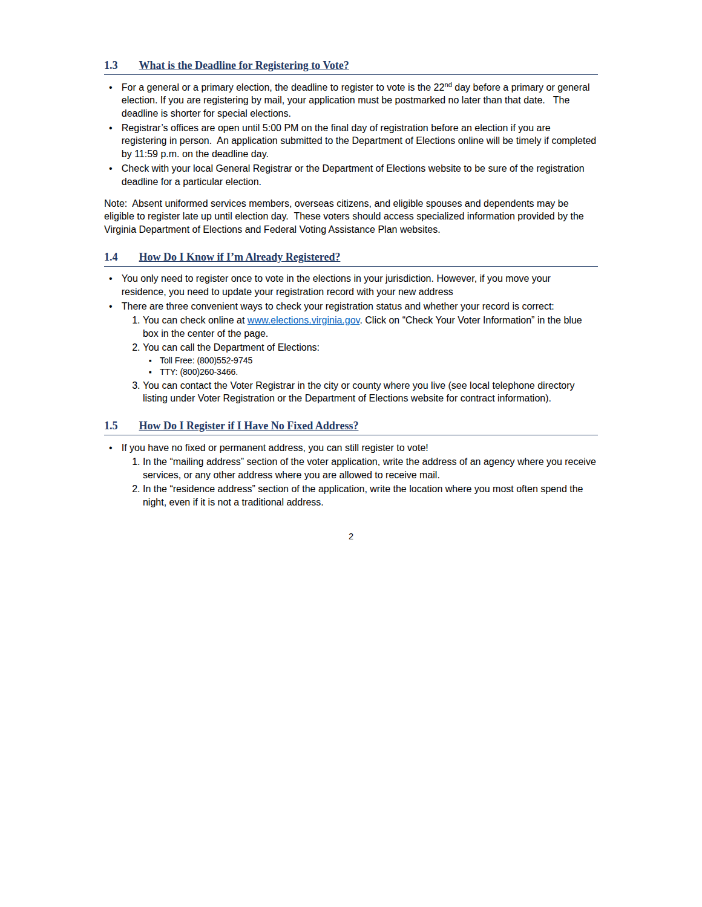1.3 What is the Deadline for Registering to Vote?
For a general or a primary election, the deadline to register to vote is the 22nd day before a primary or general election. If you are registering by mail, your application must be postmarked no later than that date. The deadline is shorter for special elections.
Registrar’s offices are open until 5:00 PM on the final day of registration before an election if you are registering in person. An application submitted to the Department of Elections online will be timely if completed by 11:59 p.m. on the deadline day.
Check with your local General Registrar or the Department of Elections website to be sure of the registration deadline for a particular election.
Note: Absent uniformed services members, overseas citizens, and eligible spouses and dependents may be eligible to register late up until election day. These voters should access specialized information provided by the Virginia Department of Elections and Federal Voting Assistance Plan websites.
1.4 How Do I Know if I’m Already Registered?
You only need to register once to vote in the elections in your jurisdiction. However, if you move your residence, you need to update your registration record with your new address
There are three convenient ways to check your registration status and whether your record is correct:
You can check online at www.elections.virginia.gov. Click on “Check Your Voter Information” in the blue box in the center of the page.
You can call the Department of Elections:
Toll Free: (800)552-9745
TTY: (800)260-3466.
You can contact the Voter Registrar in the city or county where you live (see local telephone directory listing under Voter Registration or the Department of Elections website for contract information).
1.5 How Do I Register if I Have No Fixed Address?
If you have no fixed or permanent address, you can still register to vote!
In the “mailing address” section of the voter application, write the address of an agency where you receive services, or any other address where you are allowed to receive mail.
In the “residence address” section of the application, write the location where you most often spend the night, even if it is not a traditional address.
2